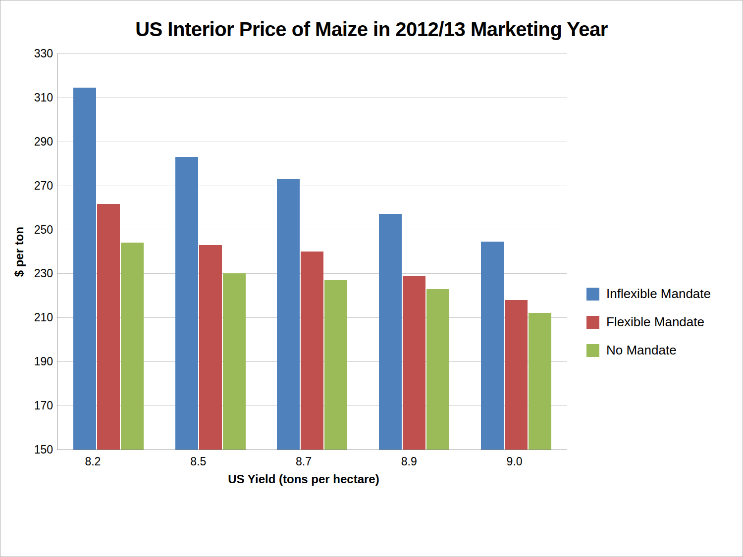US Interior Price of Maize in 2012/13 Marketing Year
$ per ton
330 310 290 270 250 230 210 190 170 150
Inflexible Mandate
Flexible Mandate
No Mandate
8.2 8.5 8.7 8.9 9.0
US Yield (tons per hectare)